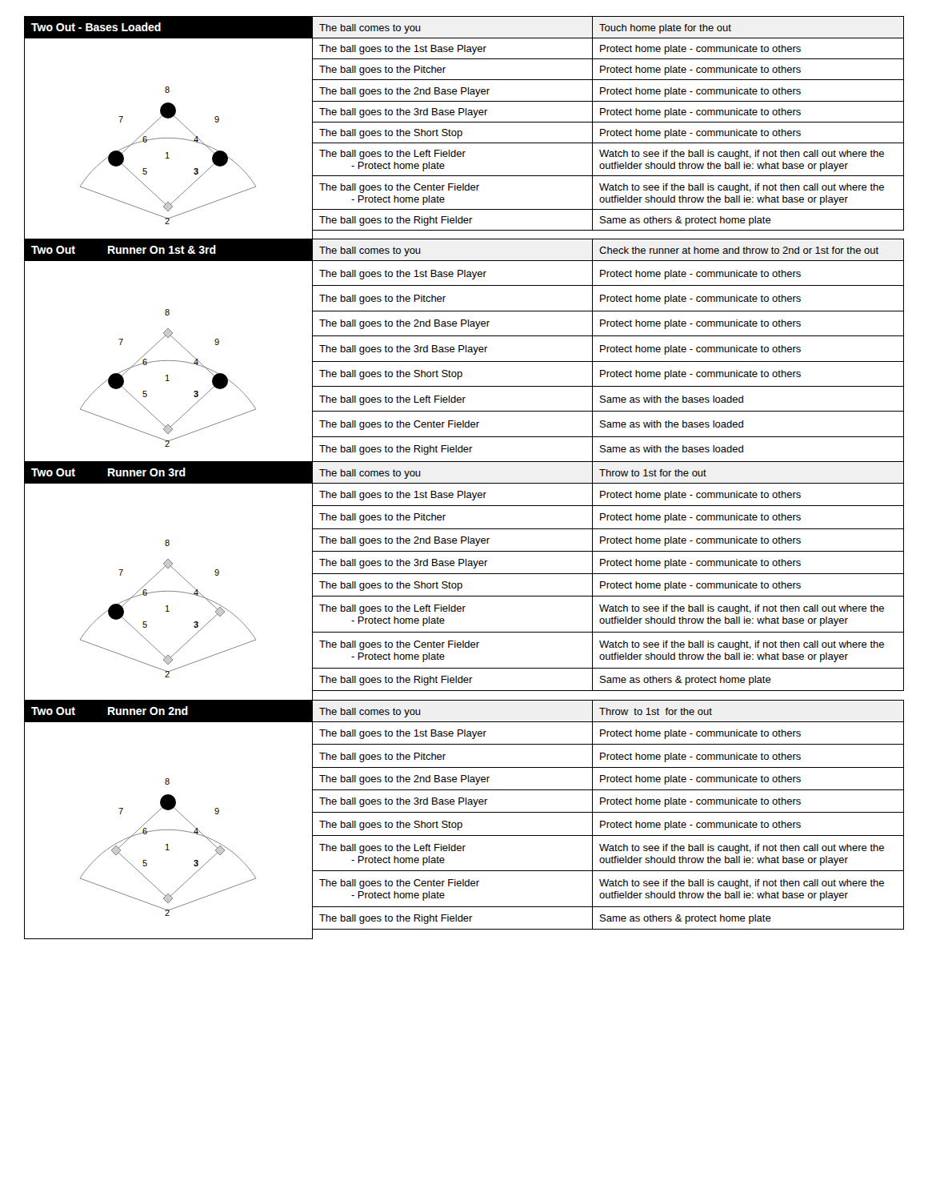| Two Out - Bases Loaded | The ball comes to you | Touch home plate for the out |
| 8 7 9 6 4 1 5 3 2 | The ball goes to the 1st Base Player | Protect home plate - communicate to others |
| The ball goes to the Pitcher | Protect home plate - communicate to others |
| The ball goes to the 2nd Base Player | Protect home plate - communicate to others |
| The ball goes to the 3rd Base Player | Protect home plate - communicate to others |
| The ball goes to the Short Stop | Protect home plate - communicate to others |
| The ball goes to the Left Fielder - Protect home plate | Watch to see if the ball is caught, if not then call out where the outfielder should throw the ball ie: what base or player |
| The ball goes to the Center Fielder - Protect home plate | Watch to see if the ball is caught, if not then call out where the outfielder should throw the ball ie: what base or player |
| The ball goes to the Right Fielder | Same as others & protect home plate |
| Two Out Runner On 1st & 3rd | The ball comes to you | Check the runner at home and throw to 2nd or 1st for the out |
| 8 7 9 6 4 1 5 3 2 | The ball goes to the 1st Base Player | Protect home plate - communicate to others |
| The ball goes to the Pitcher | Protect home plate - communicate to others |
| The ball goes to the 2nd Base Player | Protect home plate - communicate to others |
| The ball goes to the 3rd Base Player | Protect home plate - communicate to others |
| The ball goes to the Short Stop | Protect home plate - communicate to others |
| The ball goes to the Left Fielder | Same as with the bases loaded |
| The ball goes to the Center Fielder | Same as with the bases loaded |
| The ball goes to the Right Fielder | Same as with the bases loaded |
| Two Out Runner On 3rd | The ball comes to you | Throw to 1st for the out |
| 8 7 9 6 4 1 5 3 2 | The ball goes to the 1st Base Player | Protect home plate - communicate to others |
| The ball goes to the Pitcher | Protect home plate - communicate to others |
| The ball goes to the 2nd Base Player | Protect home plate - communicate to others |
| The ball goes to the 3rd Base Player | Protect home plate - communicate to others |
| The ball goes to the Short Stop | Protect home plate - communicate to others |
| The ball goes to the Left Fielder - Protect home plate | Watch to see if the ball is caught, if not then call out where the outfielder should throw the ball ie: what base or player |
| The ball goes to the Center Fielder - Protect home plate | Watch to see if the ball is caught, if not then call out where the outfielder should throw the ball ie: what base or player |
| The ball goes to the Right Fielder | Same as others & protect home plate |
| Two Out Runner On 2nd | The ball comes to you | Throw to 1st for the out |
| 8 7 9 6 4 1 5 3 2 | The ball goes to the 1st Base Player | Protect home plate - communicate to others |
| The ball goes to the Pitcher | Protect home plate - communicate to others |
| The ball goes to the 2nd Base Player | Protect home plate - communicate to others |
| The ball goes to the 3rd Base Player | Protect home plate - communicate to others |
| The ball goes to the Short Stop | Protect home plate - communicate to others |
| The ball goes to the Left Fielder - Protect home plate | Watch to see if the ball is caught, if not then call out where the outfielder should throw the ball ie: what base or player |
| The ball goes to the Center Fielder - Protect home plate | Watch to see if the ball is caught, if not then call out where the outfielder should throw the ball ie: what base or player |
| The ball goes to the Right Fielder | Same as others & protect home plate |